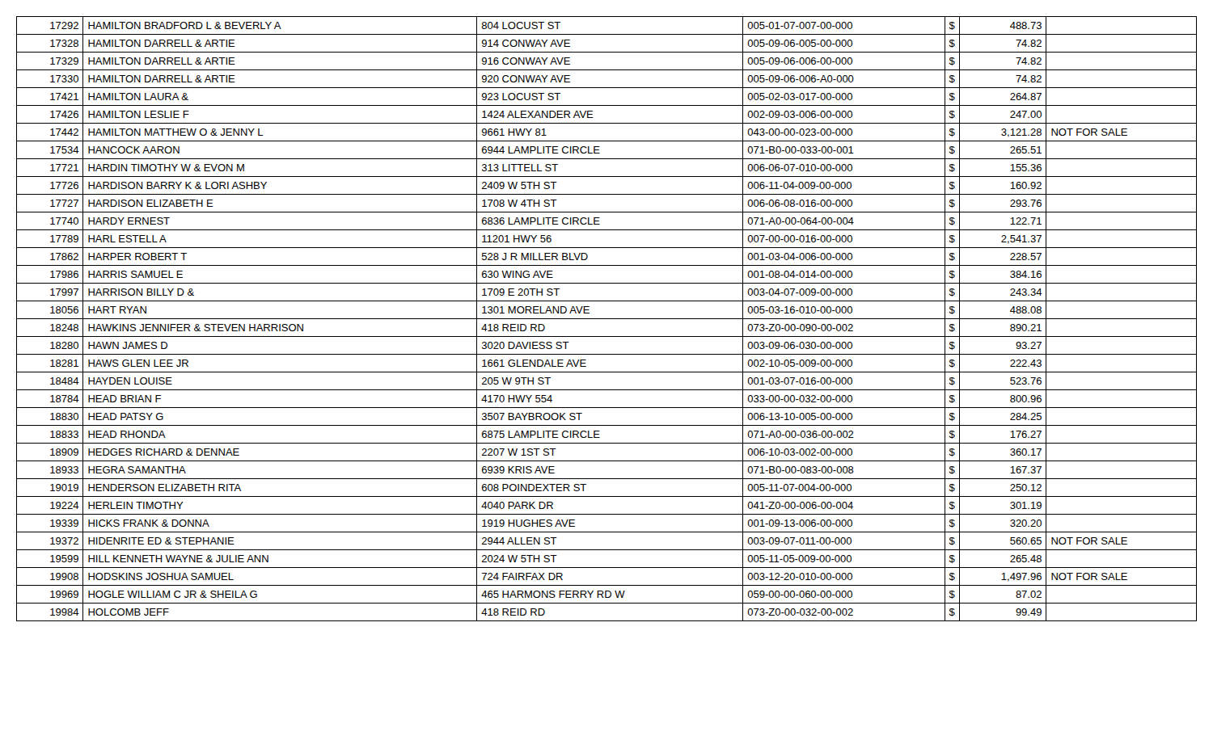| 17292 | HAMILTON BRADFORD L & BEVERLY A | 804 LOCUST ST | 005-01-07-007-00-000 | $ | 488.73 | |
| 17328 | HAMILTON DARRELL & ARTIE | 914 CONWAY AVE | 005-09-06-005-00-000 | $ | 74.82 | |
| 17329 | HAMILTON DARRELL & ARTIE | 916 CONWAY AVE | 005-09-06-006-00-000 | $ | 74.82 | |
| 17330 | HAMILTON DARRELL & ARTIE | 920 CONWAY AVE | 005-09-06-006-A0-000 | $ | 74.82 | |
| 17421 | HAMILTON LAURA & | 923 LOCUST ST | 005-02-03-017-00-000 | $ | 264.87 | |
| 17426 | HAMILTON LESLIE F | 1424 ALEXANDER AVE | 002-09-03-006-00-000 | $ | 247.00 | |
| 17442 | HAMILTON MATTHEW O & JENNY L | 9661 HWY 81 | 043-00-00-023-00-000 | $ | 3,121.28 | NOT FOR SALE |
| 17534 | HANCOCK AARON | 6944 LAMPLITE CIRCLE | 071-B0-00-033-00-001 | $ | 265.51 | |
| 17721 | HARDIN TIMOTHY W & EVON M | 313 LITTELL ST | 006-06-07-010-00-000 | $ | 155.36 | |
| 17726 | HARDISON BARRY K & LORI ASHBY | 2409 W 5TH ST | 006-11-04-009-00-000 | $ | 160.92 | |
| 17727 | HARDISON ELIZABETH E | 1708 W 4TH ST | 006-06-08-016-00-000 | $ | 293.76 | |
| 17740 | HARDY ERNEST | 6836 LAMPLITE CIRCLE | 071-A0-00-064-00-004 | $ | 122.71 | |
| 17789 | HARL ESTELL A | 11201 HWY 56 | 007-00-00-016-00-000 | $ | 2,541.37 | |
| 17862 | HARPER ROBERT T | 528 J R MILLER BLVD | 001-03-04-006-00-000 | $ | 228.57 | |
| 17986 | HARRIS SAMUEL E | 630 WING AVE | 001-08-04-014-00-000 | $ | 384.16 | |
| 17997 | HARRISON BILLY D & | 1709 E 20TH ST | 003-04-07-009-00-000 | $ | 243.34 | |
| 18056 | HART RYAN | 1301 MORELAND AVE | 005-03-16-010-00-000 | $ | 488.08 | |
| 18248 | HAWKINS JENNIFER & STEVEN HARRISON | 418 REID RD | 073-Z0-00-090-00-002 | $ | 890.21 | |
| 18280 | HAWN JAMES D | 3020 DAVIESS ST | 003-09-06-030-00-000 | $ | 93.27 | |
| 18281 | HAWS GLEN LEE JR | 1661 GLENDALE AVE | 002-10-05-009-00-000 | $ | 222.43 | |
| 18484 | HAYDEN LOUISE | 205 W 9TH ST | 001-03-07-016-00-000 | $ | 523.76 | |
| 18784 | HEAD BRIAN F | 4170 HWY 554 | 033-00-00-032-00-000 | $ | 800.96 | |
| 18830 | HEAD PATSY G | 3507 BAYBROOK ST | 006-13-10-005-00-000 | $ | 284.25 | |
| 18833 | HEAD RHONDA | 6875 LAMPLITE CIRCLE | 071-A0-00-036-00-002 | $ | 176.27 | |
| 18909 | HEDGES RICHARD & DENNAE | 2207 W 1ST ST | 006-10-03-002-00-000 | $ | 360.17 | |
| 18933 | HEGRA SAMANTHA | 6939 KRIS AVE | 071-B0-00-083-00-008 | $ | 167.37 | |
| 19019 | HENDERSON ELIZABETH RITA | 608 POINDEXTER ST | 005-11-07-004-00-000 | $ | 250.12 | |
| 19224 | HERLEIN TIMOTHY | 4040 PARK DR | 041-Z0-00-006-00-004 | $ | 301.19 | |
| 19339 | HICKS FRANK & DONNA | 1919 HUGHES AVE | 001-09-13-006-00-000 | $ | 320.20 | |
| 19372 | HIDENRITE ED & STEPHANIE | 2944 ALLEN ST | 003-09-07-011-00-000 | $ | 560.65 | NOT FOR SALE |
| 19599 | HILL KENNETH WAYNE & JULIE ANN | 2024 W 5TH ST | 005-11-05-009-00-000 | $ | 265.48 | |
| 19908 | HODSKINS JOSHUA SAMUEL | 724 FAIRFAX DR | 003-12-20-010-00-000 | $ | 1,497.96 | NOT FOR SALE |
| 19969 | HOGLE WILLIAM C JR & SHEILA G | 465 HARMONS FERRY RD W | 059-00-00-060-00-000 | $ | 87.02 | |
| 19984 | HOLCOMB JEFF | 418 REID RD | 073-Z0-00-032-00-002 | $ | 99.49 | |